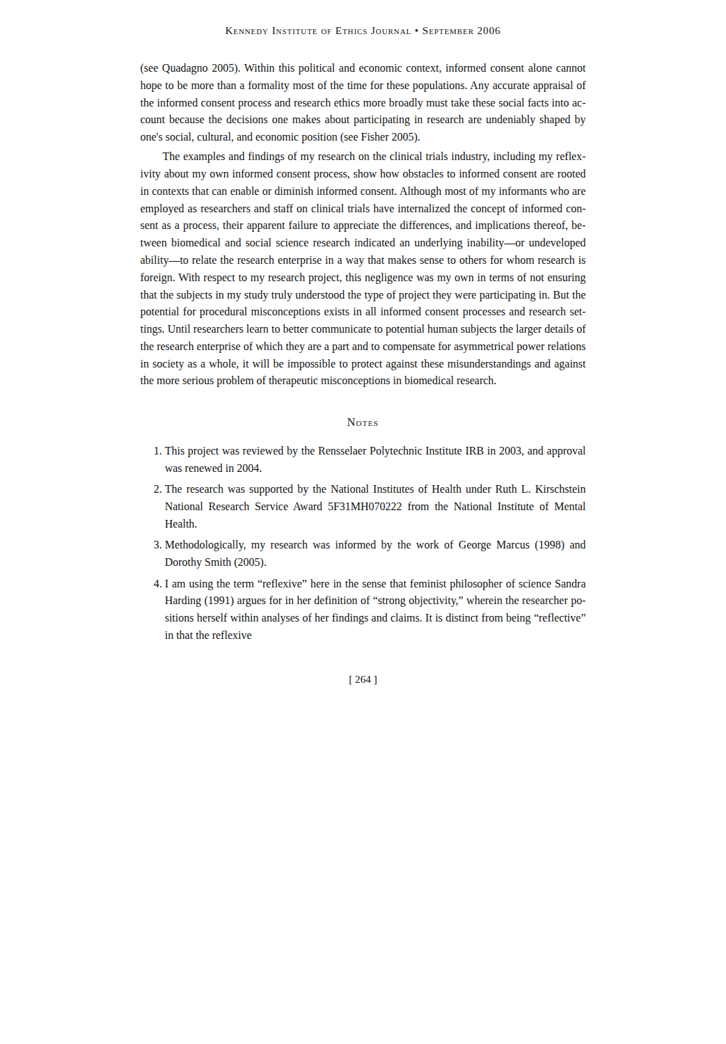Kennedy Institute of Ethics Journal • September 2006
(see Quadagno 2005). Within this political and economic context, informed consent alone cannot hope to be more than a formality most of the time for these populations. Any accurate appraisal of the informed consent process and research ethics more broadly must take these social facts into account because the decisions one makes about participating in research are undeniably shaped by one's social, cultural, and economic position (see Fisher 2005).
The examples and findings of my research on the clinical trials industry, including my reflexivity about my own informed consent process, show how obstacles to informed consent are rooted in contexts that can enable or diminish informed consent. Although most of my informants who are employed as researchers and staff on clinical trials have internalized the concept of informed consent as a process, their apparent failure to appreciate the differences, and implications thereof, between biomedical and social science research indicated an underlying inability—or undeveloped ability—to relate the research enterprise in a way that makes sense to others for whom research is foreign. With respect to my research project, this negligence was my own in terms of not ensuring that the subjects in my study truly understood the type of project they were participating in. But the potential for procedural misconceptions exists in all informed consent processes and research settings. Until researchers learn to better communicate to potential human subjects the larger details of the research enterprise of which they are a part and to compensate for asymmetrical power relations in society as a whole, it will be impossible to protect against these misunderstandings and against the more serious problem of therapeutic misconceptions in biomedical research.
Notes
This project was reviewed by the Rensselaer Polytechnic Institute IRB in 2003, and approval was renewed in 2004.
The research was supported by the National Institutes of Health under Ruth L. Kirschstein National Research Service Award 5F31MH070222 from the National Institute of Mental Health.
Methodologically, my research was informed by the work of George Marcus (1998) and Dorothy Smith (2005).
I am using the term “reflexive” here in the sense that feminist philosopher of science Sandra Harding (1991) argues for in her definition of “strong objectivity,” wherein the researcher positions herself within analyses of her findings and claims. It is distinct from being “reflective” in that the reflexive
[ 264 ]